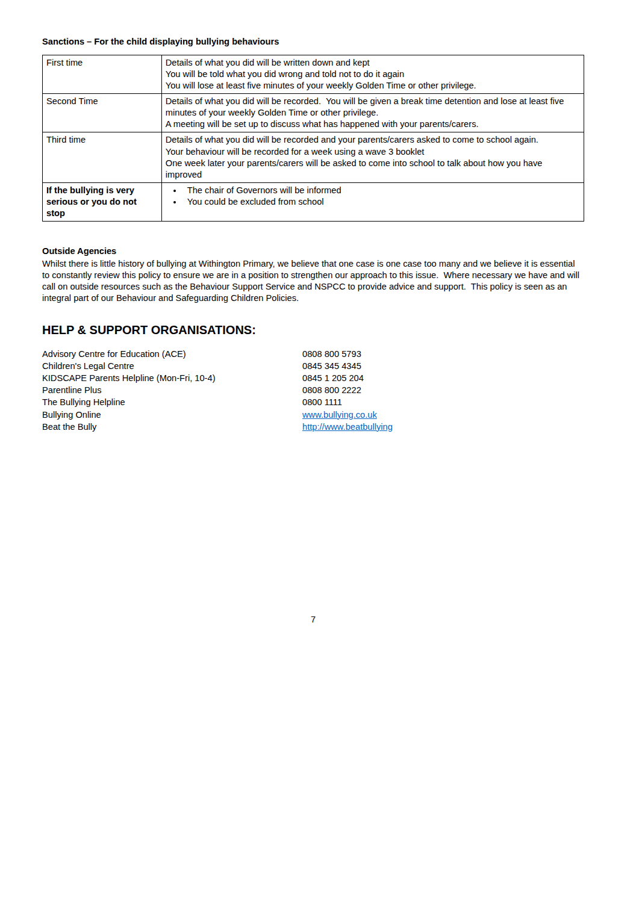Sanctions – For the child displaying bullying behaviours
| First time | Details of what you did will be written down and kept You will be told what you did wrong and told not to do it again You will lose at least five minutes of your weekly Golden Time or other privilege. |
| Second Time | Details of what you did will be recorded. You will be given a break time detention and lose at least five minutes of your weekly Golden Time or other privilege. A meeting will be set up to discuss what has happened with your parents/carers. |
| Third time | Details of what you did will be recorded and your parents/carers asked to come to school again. Your behaviour will be recorded for a week using a wave 3 booklet One week later your parents/carers will be asked to come into school to talk about how you have improved |
| If the bullying is very serious or you do not stop | The chair of Governors will be informed You could be excluded from school |
Outside Agencies
Whilst there is little history of bullying at Withington Primary, we believe that one case is one case too many and we believe it is essential to constantly review this policy to ensure we are in a position to strengthen our approach to this issue. Where necessary we have and will call on outside resources such as the Behaviour Support Service and NSPCC to provide advice and support. This policy is seen as an integral part of our Behaviour and Safeguarding Children Policies.
HELP & SUPPORT ORGANISATIONS:
| Advisory Centre for Education (ACE) | 0808 800 5793 |
| Children's Legal Centre | 0845 345 4345 |
| KIDSCAPE Parents Helpline (Mon-Fri, 10-4) | 0845 1 205 204 |
| Parentline Plus | 0808 800 2222 |
| The Bullying Helpline | 0800 1111 |
| Bullying Online | www.bullying.co.uk |
| Beat the Bully | http://www.beatbullying |
7